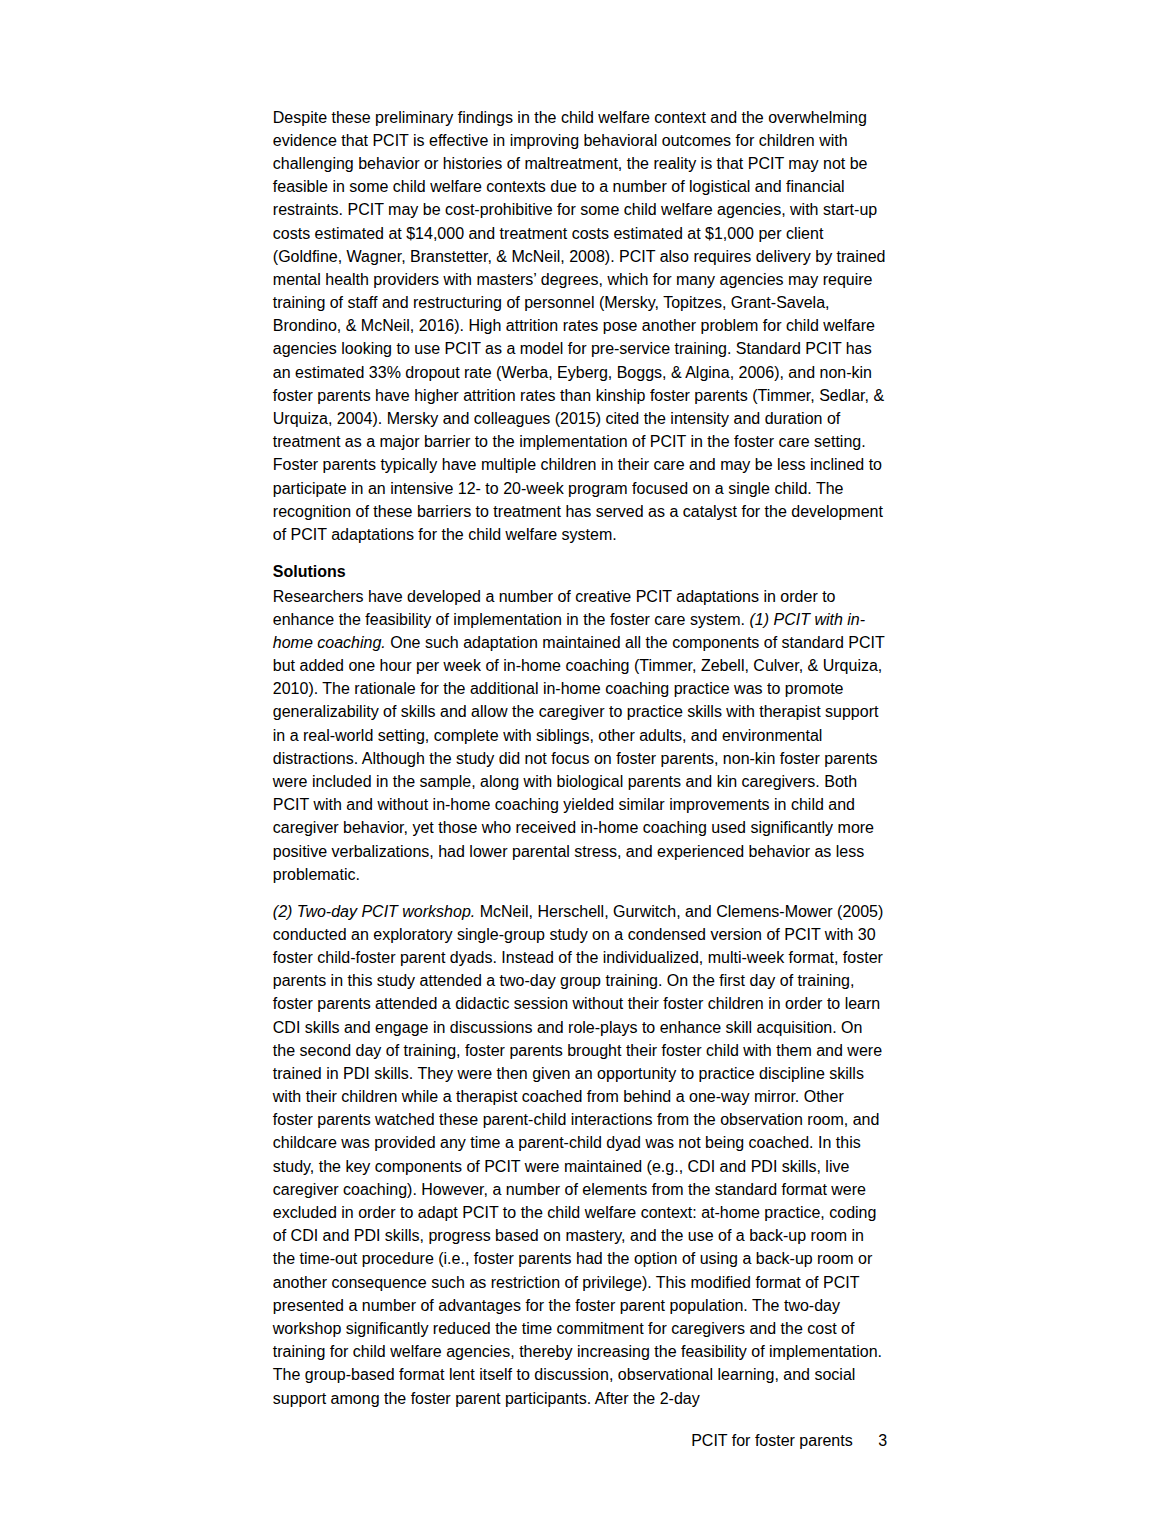Despite these preliminary findings in the child welfare context and the overwhelming evidence that PCIT is effective in improving behavioral outcomes for children with challenging behavior or histories of maltreatment, the reality is that PCIT may not be feasible in some child welfare contexts due to a number of logistical and financial restraints. PCIT may be cost-prohibitive for some child welfare agencies, with start-up costs estimated at $14,000 and treatment costs estimated at $1,000 per client (Goldfine, Wagner, Branstetter, & McNeil, 2008). PCIT also requires delivery by trained mental health providers with masters’ degrees, which for many agencies may require training of staff and restructuring of personnel (Mersky, Topitzes, Grant-Savela, Brondino, & McNeil, 2016). High attrition rates pose another problem for child welfare agencies looking to use PCIT as a model for pre-service training. Standard PCIT has an estimated 33% dropout rate (Werba, Eyberg, Boggs, & Algina, 2006), and non-kin foster parents have higher attrition rates than kinship foster parents (Timmer, Sedlar, & Urquiza, 2004). Mersky and colleagues (2015) cited the intensity and duration of treatment as a major barrier to the implementation of PCIT in the foster care setting. Foster parents typically have multiple children in their care and may be less inclined to participate in an intensive 12- to 20-week program focused on a single child. The recognition of these barriers to treatment has served as a catalyst for the development of PCIT adaptations for the child welfare system.
Solutions
Researchers have developed a number of creative PCIT adaptations in order to enhance the feasibility of implementation in the foster care system. (1) PCIT with in-home coaching. One such adaptation maintained all the components of standard PCIT but added one hour per week of in-home coaching (Timmer, Zebell, Culver, & Urquiza, 2010). The rationale for the additional in-home coaching practice was to promote generalizability of skills and allow the caregiver to practice skills with therapist support in a real-world setting, complete with siblings, other adults, and environmental distractions. Although the study did not focus on foster parents, non-kin foster parents were included in the sample, along with biological parents and kin caregivers. Both PCIT with and without in-home coaching yielded similar improvements in child and caregiver behavior, yet those who received in-home coaching used significantly more positive verbalizations, had lower parental stress, and experienced behavior as less problematic.
(2) Two-day PCIT workshop. McNeil, Herschell, Gurwitch, and Clemens-Mower (2005) conducted an exploratory single-group study on a condensed version of PCIT with 30 foster child-foster parent dyads. Instead of the individualized, multi-week format, foster parents in this study attended a two-day group training. On the first day of training, foster parents attended a didactic session without their foster children in order to learn CDI skills and engage in discussions and role-plays to enhance skill acquisition. On the second day of training, foster parents brought their foster child with them and were trained in PDI skills. They were then given an opportunity to practice discipline skills with their children while a therapist coached from behind a one-way mirror. Other foster parents watched these parent-child interactions from the observation room, and childcare was provided any time a parent-child dyad was not being coached. In this study, the key components of PCIT were maintained (e.g., CDI and PDI skills, live caregiver coaching). However, a number of elements from the standard format were excluded in order to adapt PCIT to the child welfare context: at-home practice, coding of CDI and PDI skills, progress based on mastery, and the use of a back-up room in the time-out procedure (i.e., foster parents had the option of using a back-up room or another consequence such as restriction of privilege). This modified format of PCIT presented a number of advantages for the foster parent population. The two-day workshop significantly reduced the time commitment for caregivers and the cost of training for child welfare agencies, thereby increasing the feasibility of implementation. The group-based format lent itself to discussion, observational learning, and social support among the foster parent participants. After the 2-day
PCIT for foster parents3